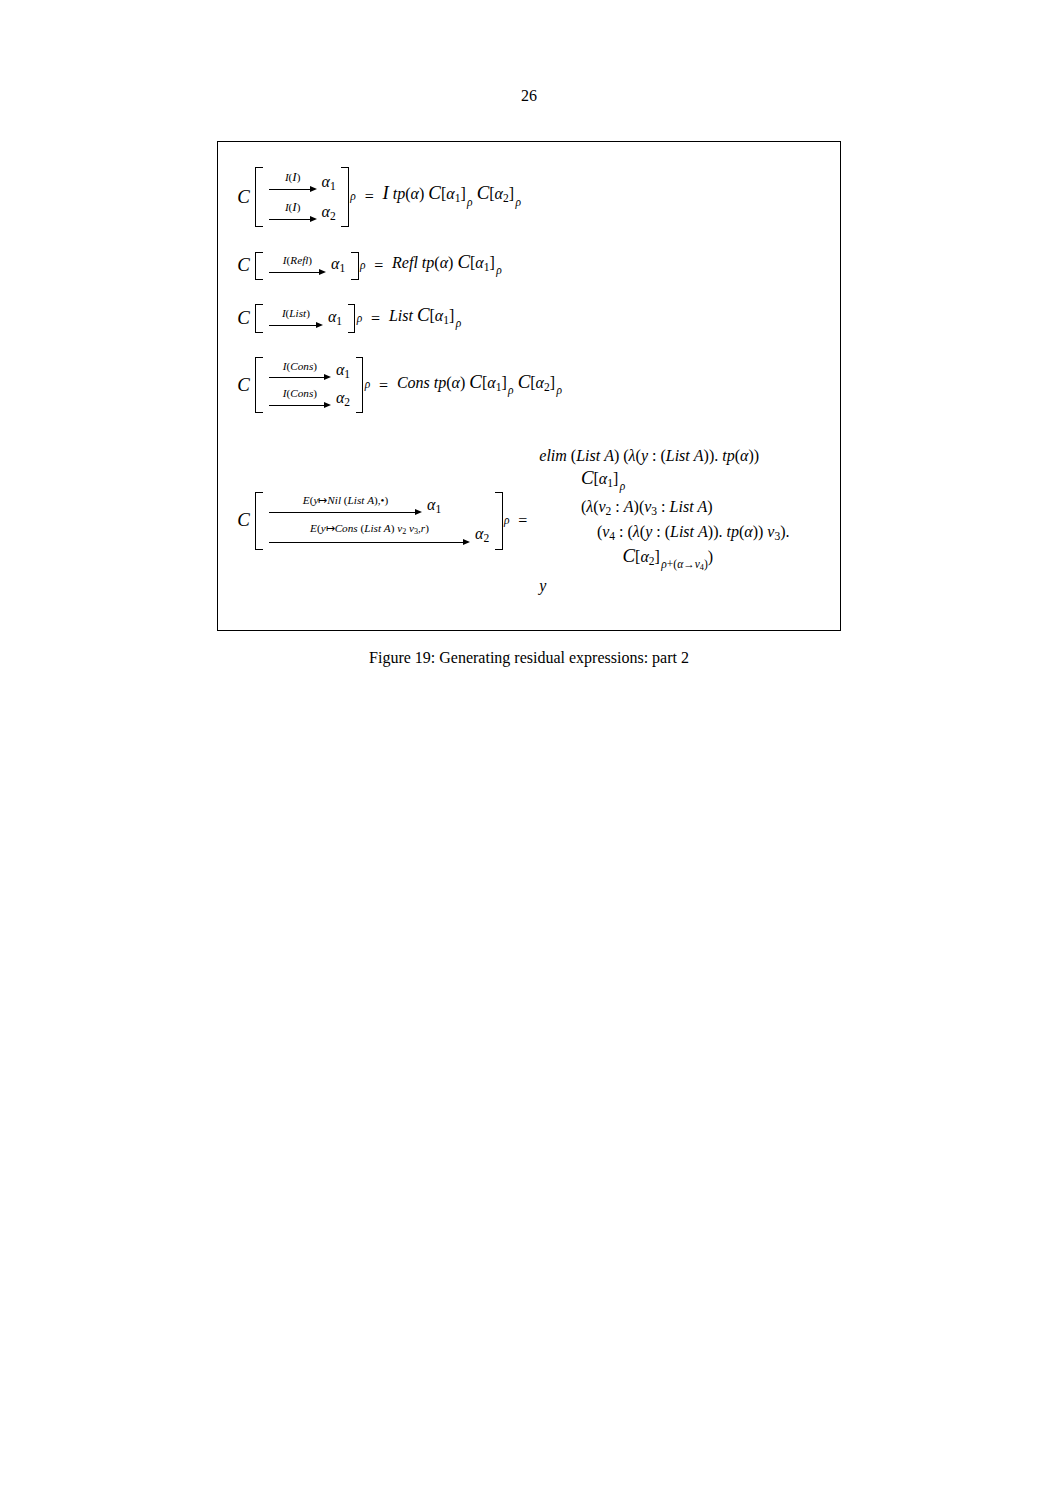26
C I(I) α 1 I(I) α 2 ρ = I tp(α) C[α 1]ρ C[α 2]ρ
C I(Refl) α 1 ρ = Refl tp(α) C[α 1]ρ
C I(List) α 1 ρ = List C[α 1]ρ
C I(Cons) α 1 I(Cons) α 2 ρ = Cons tp(α) C[α 1]ρ C[α 2]ρ
C E(y↦Nil (List A),•) α 1 E(y↦Cons (List A) v 2 v 3,r) α 2 ρ = elim (List A) (λ(y : (List A)). tp(α))
C[α 1]ρ
(λ(v 2 : A)(v 3 : List A)
(v 4 : (λ(y : (List A)). tp(α)) v 3).
C[α 2]ρ+(α→v 4))
y
Figure 19: Generating residual expressions: part 2